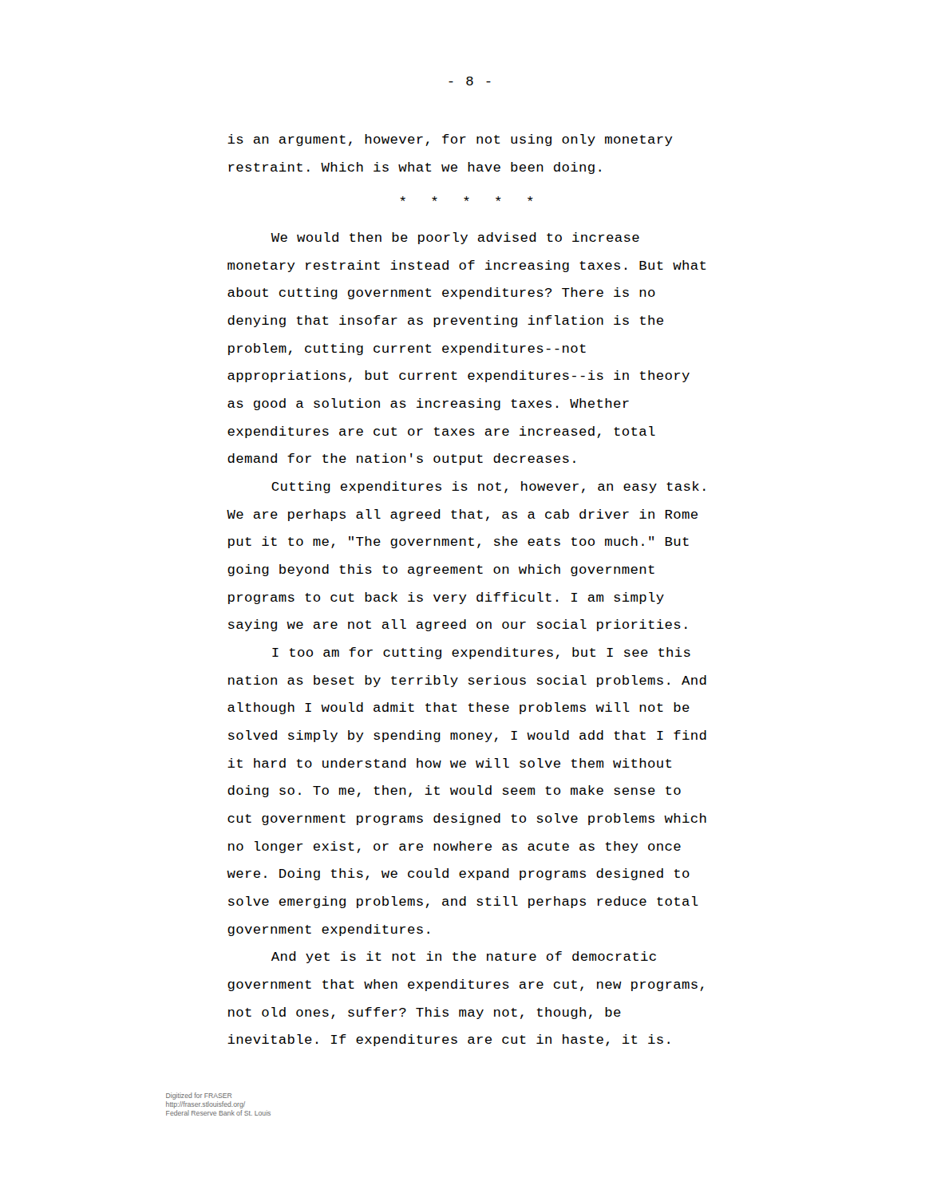- 8 -
is an argument, however, for not using only monetary restraint. Which is what we have been doing.
* * * * *
We would then be poorly advised to increase monetary restraint instead of increasing taxes. But what about cutting government expenditures? There is no denying that insofar as preventing inflation is the problem, cutting current expenditures--not appropriations, but current expenditures--is in theory as good a solution as increasing taxes. Whether expenditures are cut or taxes are increased, total demand for the nation's output decreases.
Cutting expenditures is not, however, an easy task. We are perhaps all agreed that, as a cab driver in Rome put it to me, "The government, she eats too much." But going beyond this to agreement on which government programs to cut back is very difficult. I am simply saying we are not all agreed on our social priorities.
I too am for cutting expenditures, but I see this nation as beset by terribly serious social problems. And although I would admit that these problems will not be solved simply by spending money, I would add that I find it hard to understand how we will solve them without doing so. To me, then, it would seem to make sense to cut government programs designed to solve problems which no longer exist, or are nowhere as acute as they once were. Doing this, we could expand programs designed to solve emerging problems, and still perhaps reduce total government expenditures.
And yet is it not in the nature of democratic government that when expenditures are cut, new programs, not old ones, suffer? This may not, though, be inevitable. If expenditures are cut in haste, it is.
Digitized for FRASER
http://fraser.stlouisfed.org/
Federal Reserve Bank of St. Louis